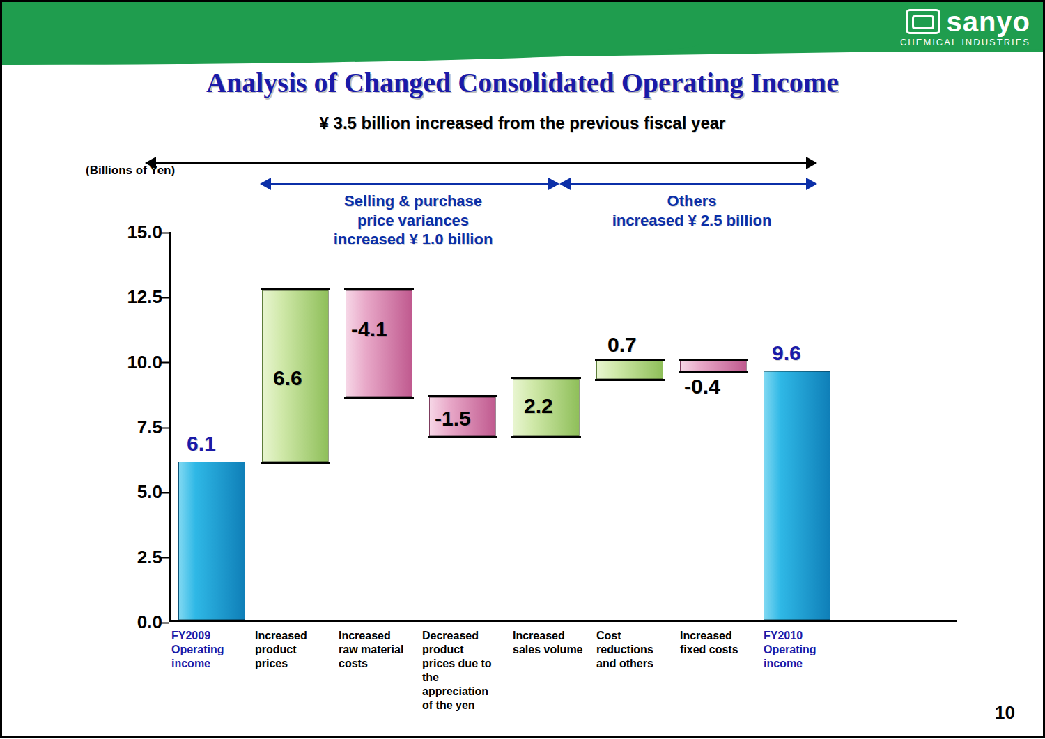sanyo CHEMICAL INDUSTRIES
Analysis of Changed Consolidated Operating Income
¥ 3.5 billion increased from the previous fiscal year
(Billions of Yen)
Selling & purchase
price variances
increased ¥ 1.0 billion
Others
increased ¥ 2.5 billion
15.0
12.5
10.0
7.5
5.0
2.5
0.0
6.1
6.6
-4.1
-1.5
2.2
0.7
-0.4
9.6
FY2009
Operating
income
Increased
product
prices
Increased
raw material
costs
Decreased
product
prices due to
the appreciation
of the yen
Increased
sales volume
Cost
reductions
and others
Increased
fixed costs
FY2010
Operating
income
10